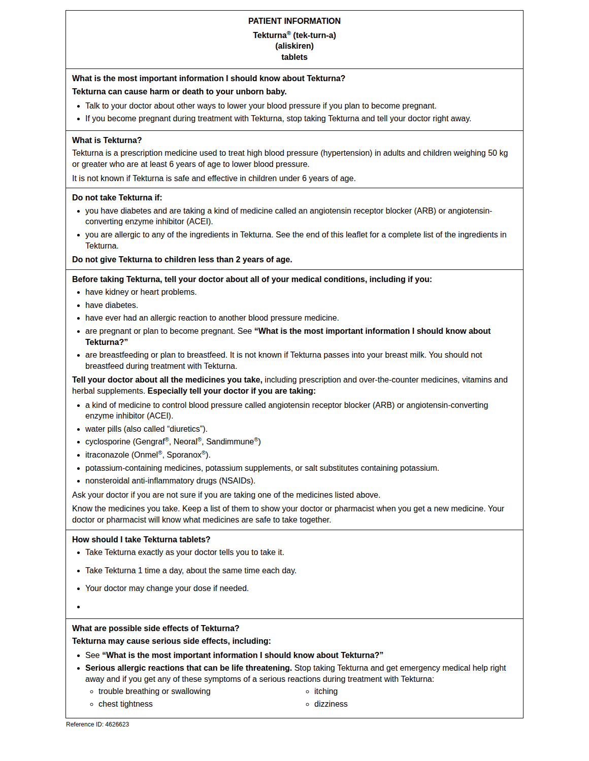PATIENT INFORMATION
Tekturna® (tek-turn-a)
(aliskiren)
tablets
What is the most important information I should know about Tekturna?
Tekturna can cause harm or death to your unborn baby.
Talk to your doctor about other ways to lower your blood pressure if you plan to become pregnant.
If you become pregnant during treatment with Tekturna, stop taking Tekturna and tell your doctor right away.
What is Tekturna?
Tekturna is a prescription medicine used to treat high blood pressure (hypertension) in adults and children weighing 50 kg or greater who are at least 6 years of age to lower blood pressure.
It is not known if Tekturna is safe and effective in children under 6 years of age.
Do not take Tekturna if:
you have diabetes and are taking a kind of medicine called an angiotensin receptor blocker (ARB) or angiotensin-converting enzyme inhibitor (ACEI).
you are allergic to any of the ingredients in Tekturna. See the end of this leaflet for a complete list of the ingredients in Tekturna.
Do not give Tekturna to children less than 2 years of age.
Before taking Tekturna, tell your doctor about all of your medical conditions, including if you:
have kidney or heart problems.
have diabetes.
have ever had an allergic reaction to another blood pressure medicine.
are pregnant or plan to become pregnant. See “What is the most important information I should know about Tekturna?”
are breastfeeding or plan to breastfeed. It is not known if Tekturna passes into your breast milk. You should not breastfeed during treatment with Tekturna.
Tell your doctor about all the medicines you take, including prescription and over-the-counter medicines, vitamins and herbal supplements. Especially tell your doctor if you are taking:
a kind of medicine to control blood pressure called angiotensin receptor blocker (ARB) or angiotensin-converting enzyme inhibitor (ACEI).
water pills (also called “diuretics”).
cyclosporine (Gengraf®, Neoral®, Sandimmune®)
itraconazole (Onmel®, Sporanox®).
potassium-containing medicines, potassium supplements, or salt substitutes containing potassium.
nonsteroidal anti-inflammatory drugs (NSAIDs).
Ask your doctor if you are not sure if you are taking one of the medicines listed above.
Know the medicines you take. Keep a list of them to show your doctor or pharmacist when you get a new medicine. Your doctor or pharmacist will know what medicines are safe to take together.
How should I take Tekturna tablets?
Take Tekturna exactly as your doctor tells you to take it.
Take Tekturna 1 time a day, about the same time each day.
Your doctor may change your dose if needed.
What are possible side effects of Tekturna?
Tekturna may cause serious side effects, including:
See “What is the most important information I should know about Tekturna?”
Serious allergic reactions that can be life threatening. Stop taking Tekturna and get emergency medical help right away and if you get any of these symptoms of a serious reactions during treatment with Tekturna:
| trouble breathing or swallowing chest tightness | itching dizziness |
Reference ID: 4626623